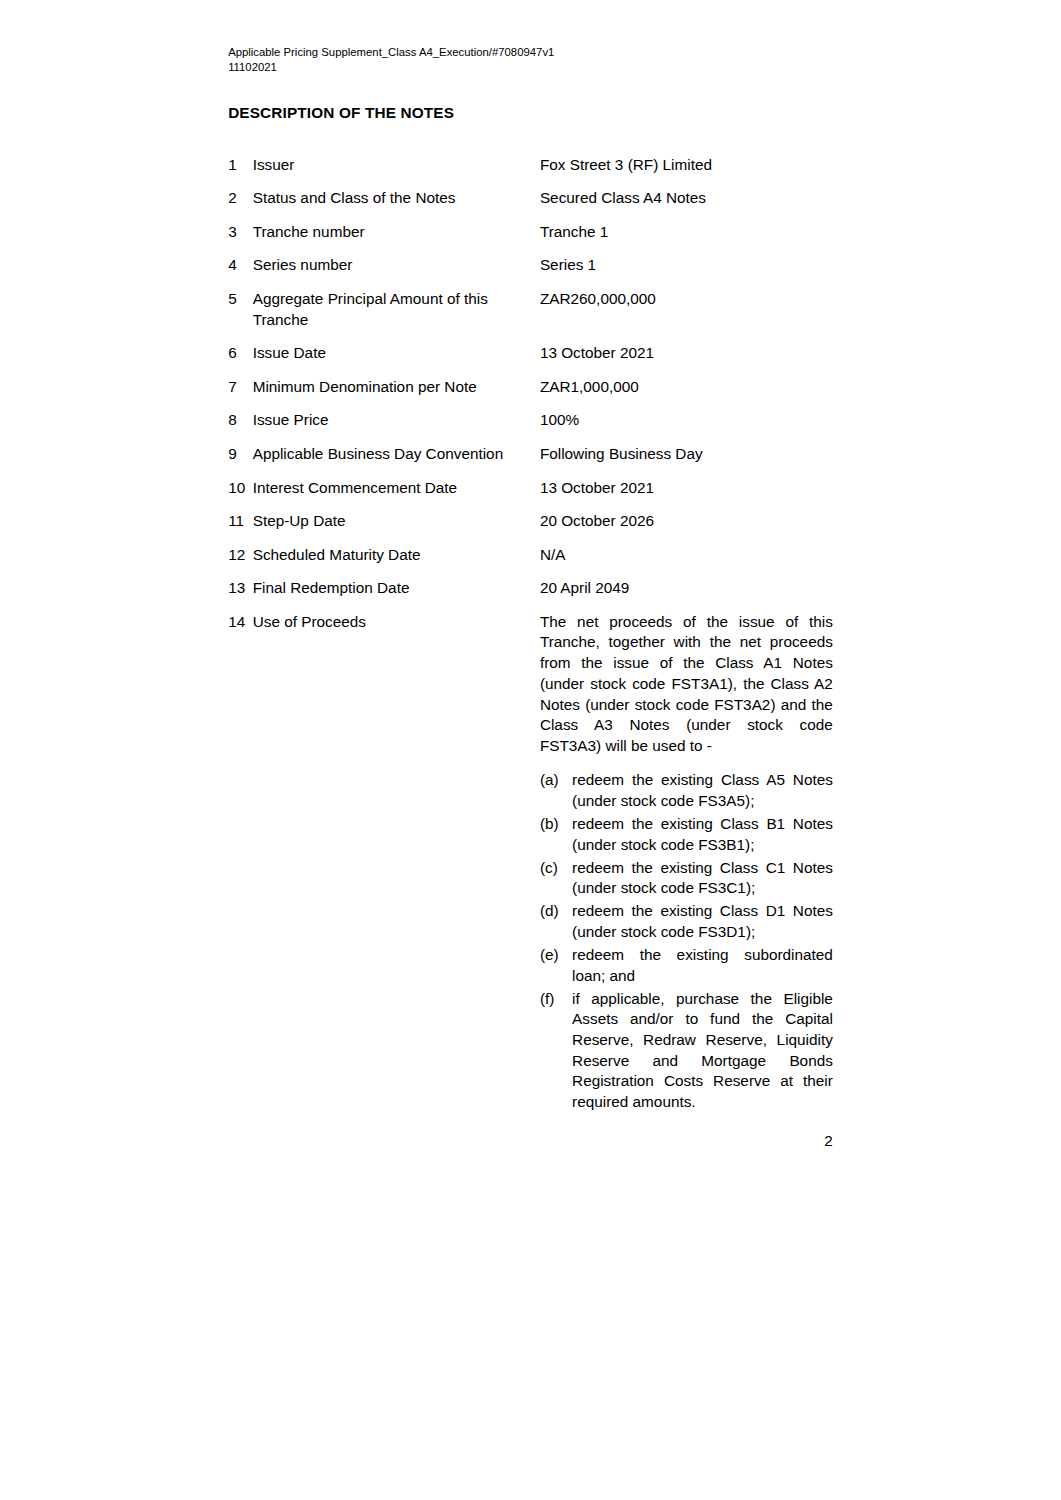Applicable Pricing Supplement_Class A4_Execution/#7080947v1
11102021
DESCRIPTION OF THE NOTES
| 1 | Issuer | Fox Street 3 (RF) Limited |
| 2 | Status and Class of the Notes | Secured Class A4 Notes |
| 3 | Tranche number | Tranche 1 |
| 4 | Series number | Series 1 |
| 5 | Aggregate Principal Amount of this Tranche | ZAR260,000,000 |
| 6 | Issue Date | 13 October 2021 |
| 7 | Minimum Denomination per Note | ZAR1,000,000 |
| 8 | Issue Price | 100% |
| 9 | Applicable Business Day Convention | Following Business Day |
| 10 | Interest Commencement Date | 13 October 2021 |
| 11 | Step-Up Date | 20 October 2026 |
| 12 | Scheduled Maturity Date | N/A |
| 13 | Final Redemption Date | 20 April 2049 |
| 14 | Use of Proceeds | The net proceeds of the issue of this Tranche, together with the net proceeds from the issue of the Class A1 Notes (under stock code FST3A1), the Class A2 Notes (under stock code FST3A2) and the Class A3 Notes (under stock code FST3A3) will be used to - (a) redeem the existing Class A5 Notes (under stock code FS3A5); (b) redeem the existing Class B1 Notes (under stock code FS3B1); (c) redeem the existing Class C1 Notes (under stock code FS3C1); (d) redeem the existing Class D1 Notes (under stock code FS3D1); (e) redeem the existing subordinated loan; and (f) if applicable, purchase the Eligible Assets and/or to fund the Capital Reserve, Redraw Reserve, Liquidity Reserve and Mortgage Bonds Registration Costs Reserve at their required amounts. |
2